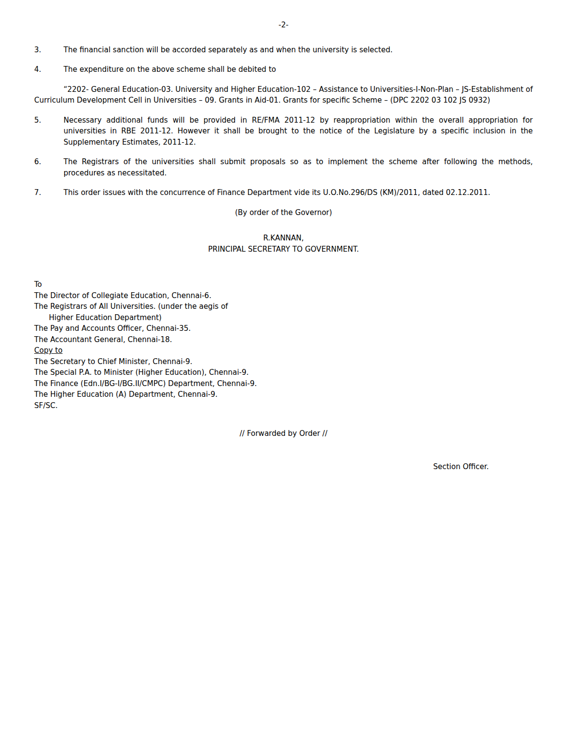-2-
3. The financial sanction will be accorded separately as and when the university is selected.
4. The expenditure on the above scheme shall be debited to
“2202- General Education-03. University and Higher Education-102 – Assistance to Universities-I-Non-Plan – JS-Establishment of Curriculum Development Cell in Universities – 09. Grants in Aid-01. Grants for specific Scheme – (DPC 2202 03 102 JS 0932)
5. Necessary additional funds will be provided in RE/FMA 2011-12 by reappropriation within the overall appropriation for universities in RBE 2011-12. However it shall be brought to the notice of the Legislature by a specific inclusion in the Supplementary Estimates, 2011-12.
6. The Registrars of the universities shall submit proposals so as to implement the scheme after following the methods, procedures as necessitated.
7. This order issues with the concurrence of Finance Department vide its U.O.No.296/DS (KM)/2011, dated 02.12.2011.
(By order of the Governor)
R.KANNAN,
PRINCIPAL SECRETARY TO GOVERNMENT.
To
The Director of Collegiate Education, Chennai-6.
The Registrars of All Universities. (under the aegis of
Higher Education Department)
The Pay and Accounts Officer, Chennai-35.
The Accountant General, Chennai-18.
Copy to
The Secretary to Chief Minister, Chennai-9.
The Special P.A. to Minister (Higher Education), Chennai-9.
The Finance (Edn.I/BG-I/BG.II/CMPC) Department, Chennai-9.
The Higher Education (A) Department, Chennai-9.
SF/SC.
// Forwarded by Order //
Section Officer.